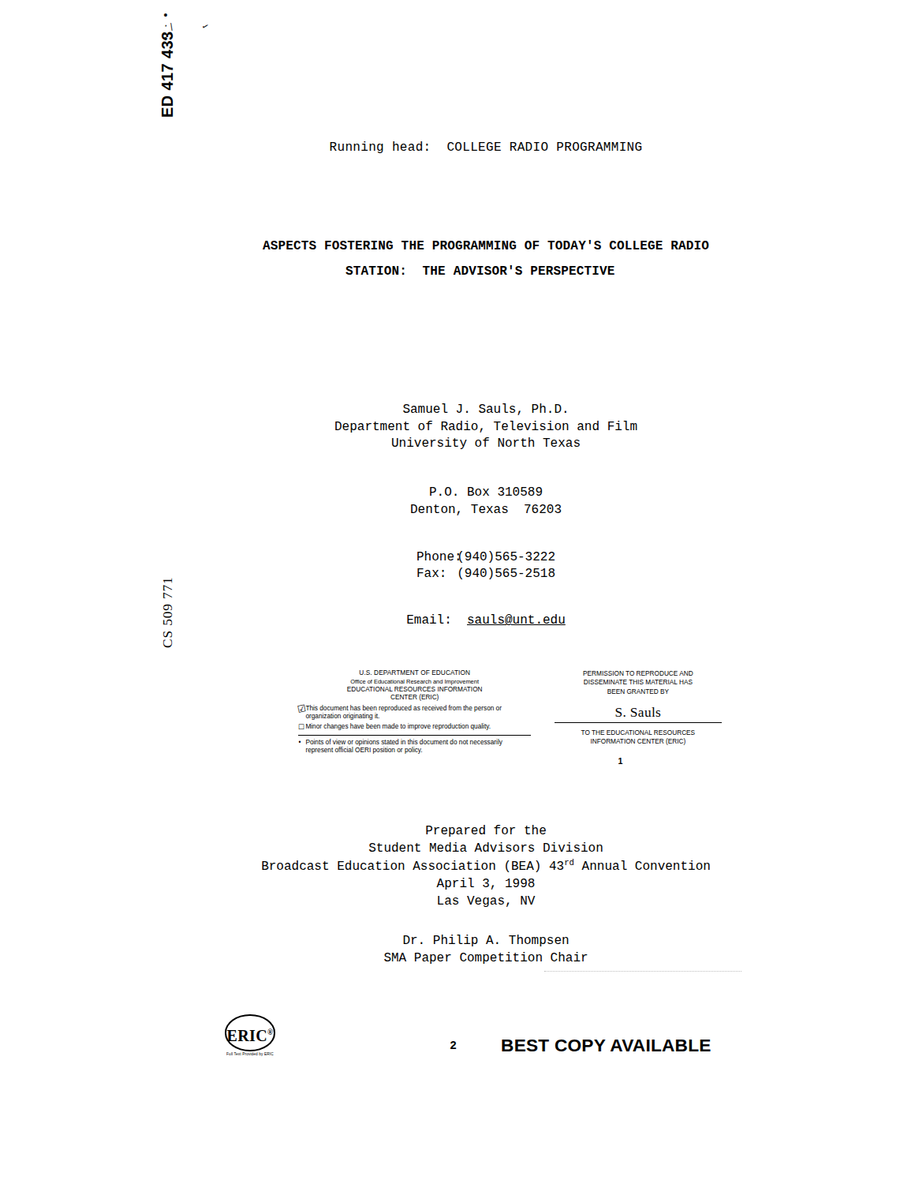•
·\ ✓
•
ED 417 433
CS 509 771
Running head: COLLEGE RADIO PROGRAMMING
ASPECTS FOSTERING THE PROGRAMMING OF TODAY'S COLLEGE RADIO STATION: THE ADVISOR'S PERSPECTIVE
Samuel J. Sauls, Ph.D.
Department of Radio, Television and Film
University of North Texas
P.O. Box 310589
Denton, Texas 76203
Phone:(940)565-3222
Fax:(940)565-2518
Email: sauls@unt.edu
| U.S. DEPARTMENT OF EDUCATION Office of Educational Research and Improvement EDUCATIONAL RESOURCES INFORMATION CENTER (ERIC) ☑ This document has been reproduced as received from the person or organization originating it. ☐ Minor changes have been made to improve reproduction quality. • Points of view or opinions stated in this document do not necessarily represent official OERI position or policy. | PERMISSION TO REPRODUCE AND DISSEMINATE THIS MATERIAL HAS BEEN GRANTED BY S. Sauls TO THE EDUCATIONAL RESOURCES INFORMATION CENTER (ERIC) |
1
Prepared for the
Student Media Advisors Division
Broadcast Education Association (BEA) 43rd Annual Convention
April 3, 1998
Las Vegas, NV
Dr. Philip A. Thompsen
SMA Paper Competition Chair
ERIC®
Full Text Provided by ERIC
2
BEST COPY AVAILABLE